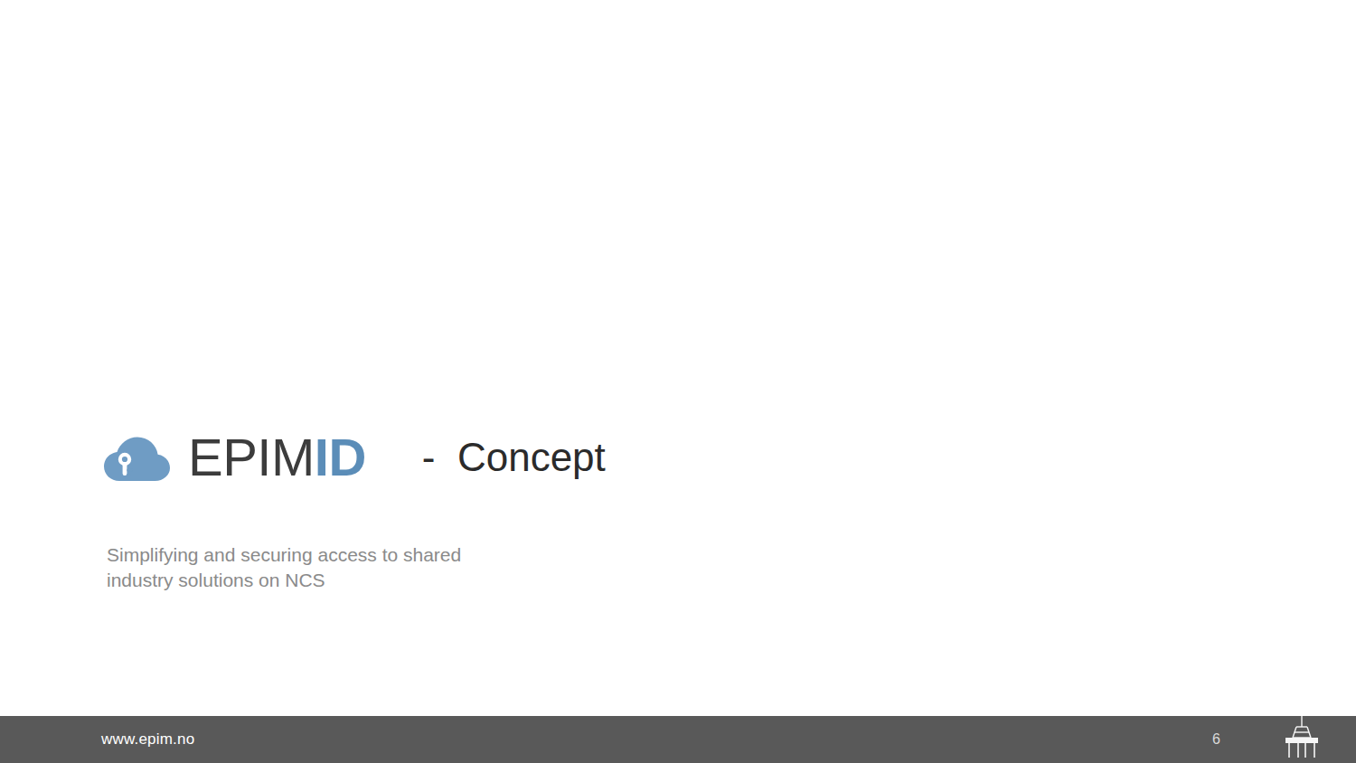EPIM ID - Concept
Simplifying and securing access to shared
industry solutions on NCS
www.epim.no 6